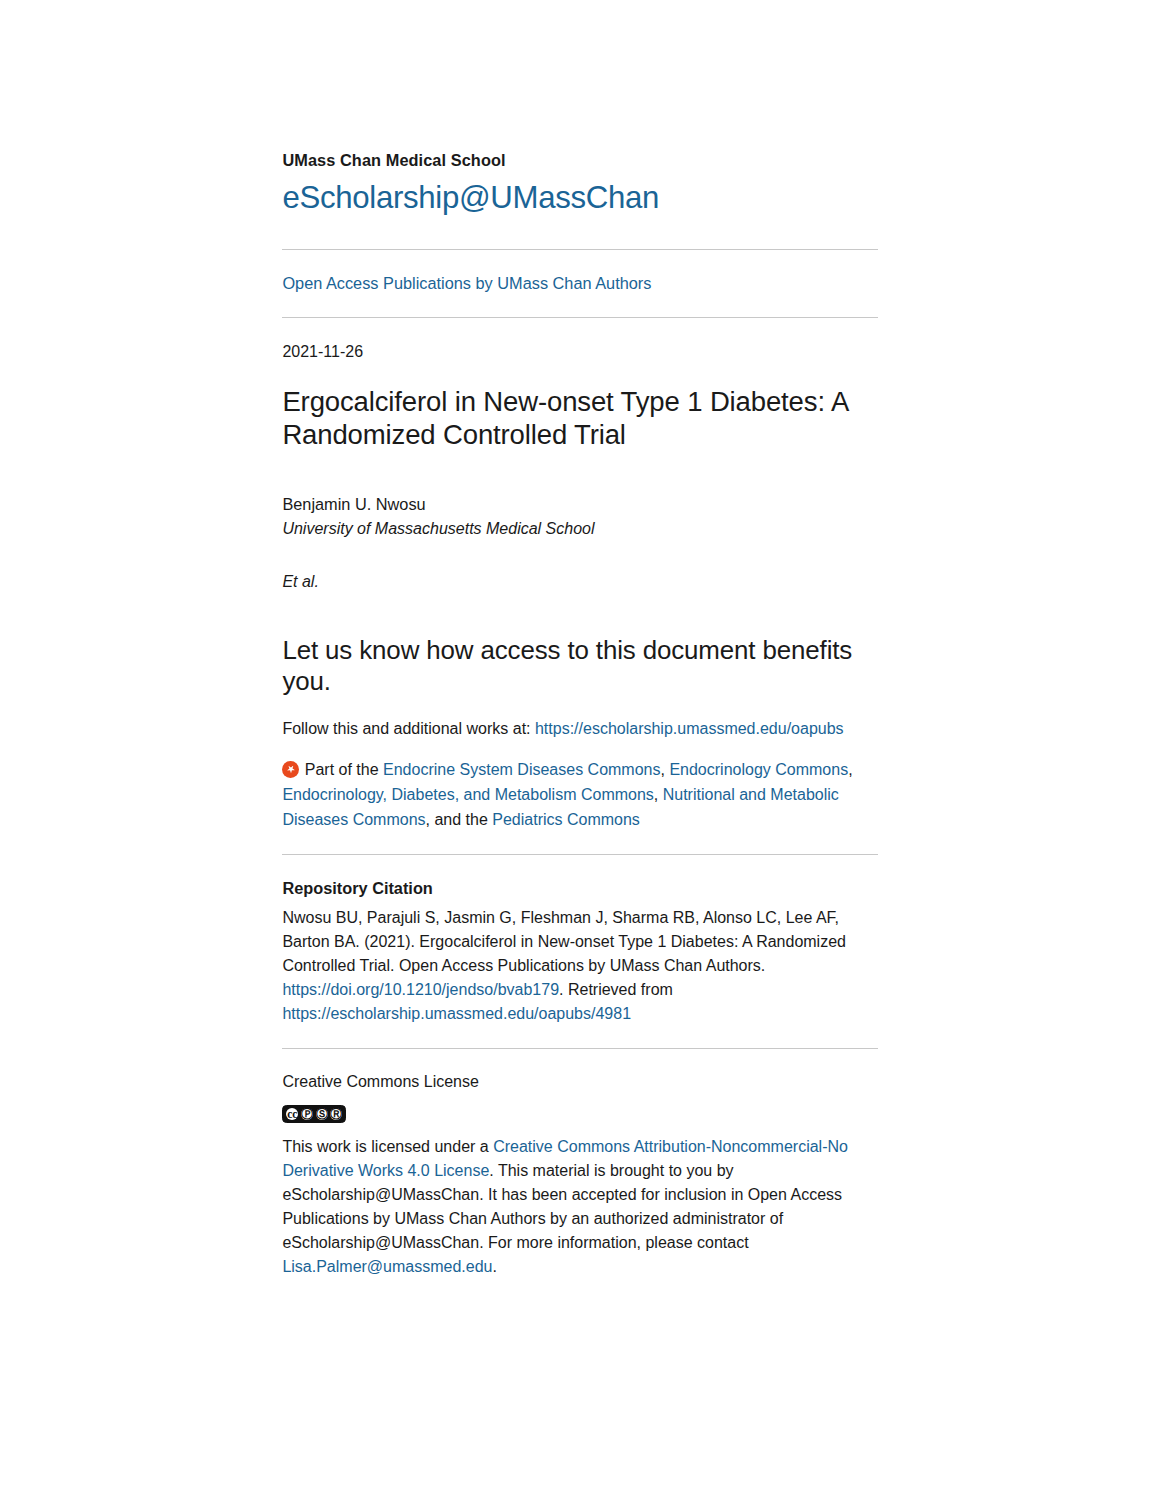UMass Chan Medical School
eScholarship@UMassChan
Open Access Publications by UMass Chan Authors
2021-11-26
Ergocalciferol in New-onset Type 1 Diabetes: A Randomized Controlled Trial
Benjamin U. Nwosu
University of Massachusetts Medical School
Et al.
Let us know how access to this document benefits you.
Follow this and additional works at: https://escholarship.umassmed.edu/oapubs
Part of the Endocrine System Diseases Commons, Endocrinology Commons, Endocrinology, Diabetes, and Metabolism Commons, Nutritional and Metabolic Diseases Commons, and the Pediatrics Commons
Repository Citation
Nwosu BU, Parajuli S, Jasmin G, Fleshman J, Sharma RB, Alonso LC, Lee AF, Barton BA. (2021). Ergocalciferol in New-onset Type 1 Diabetes: A Randomized Controlled Trial. Open Access Publications by UMass Chan Authors. https://doi.org/10.1210/jendso/bvab179. Retrieved from https://escholarship.umassmed.edu/oapubs/4981
Creative Commons License
cc Ⓟ Ⓢ Ⓡ
This work is licensed under a Creative Commons Attribution-Noncommercial-No Derivative Works 4.0 License. This material is brought to you by eScholarship@UMassChan. It has been accepted for inclusion in Open Access Publications by UMass Chan Authors by an authorized administrator of eScholarship@UMassChan. For more information, please contact Lisa.Palmer@umassmed.edu.